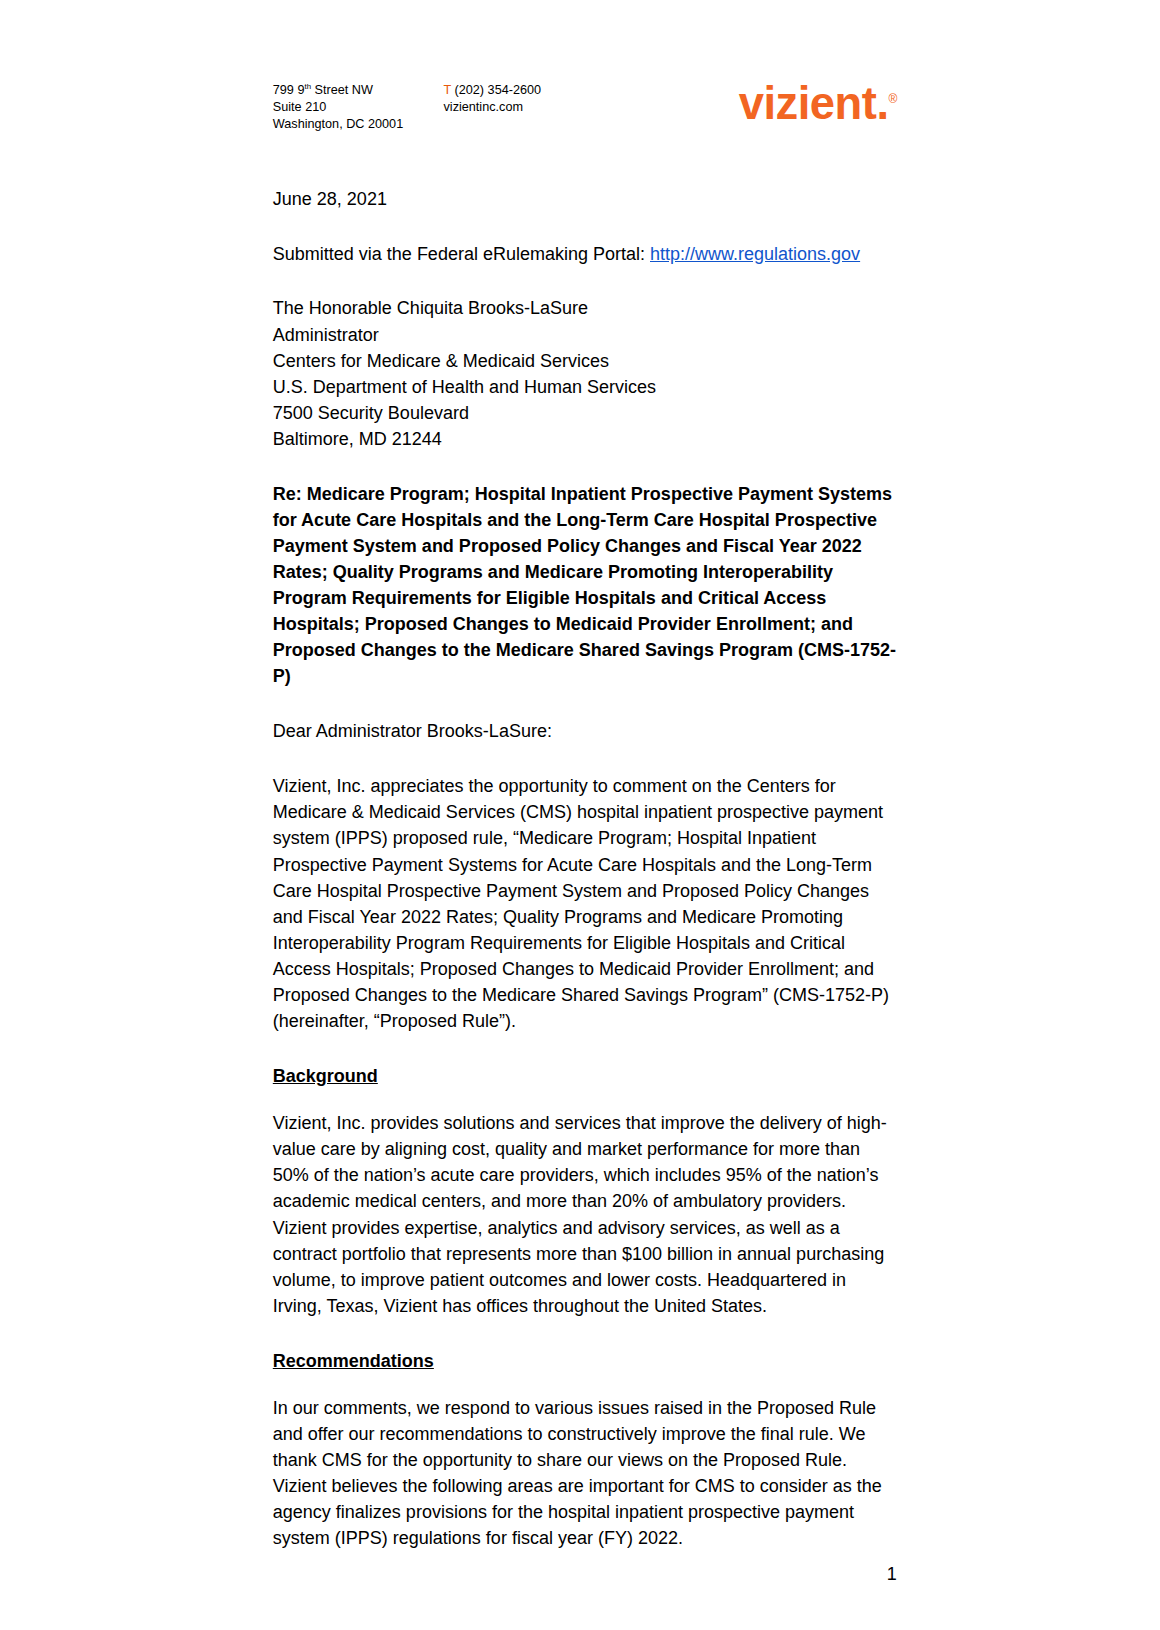799 9th Street NW
Suite 210
Washington, DC 20001
T (202) 354-2600
vizientinc.com
vizient.®
June 28, 2021
Submitted via the Federal eRulemaking Portal: http://www.regulations.gov
The Honorable Chiquita Brooks-LaSure
Administrator
Centers for Medicare & Medicaid Services
U.S. Department of Health and Human Services
7500 Security Boulevard
Baltimore, MD 21244
Re: Medicare Program; Hospital Inpatient Prospective Payment Systems for Acute Care Hospitals and the Long-Term Care Hospital Prospective Payment System and Proposed Policy Changes and Fiscal Year 2022 Rates; Quality Programs and Medicare Promoting Interoperability Program Requirements for Eligible Hospitals and Critical Access Hospitals; Proposed Changes to Medicaid Provider Enrollment; and Proposed Changes to the Medicare Shared Savings Program (CMS-1752-P)
Dear Administrator Brooks-LaSure:
Vizient, Inc. appreciates the opportunity to comment on the Centers for Medicare & Medicaid Services (CMS) hospital inpatient prospective payment system (IPPS) proposed rule, “Medicare Program; Hospital Inpatient Prospective Payment Systems for Acute Care Hospitals and the Long-Term Care Hospital Prospective Payment System and Proposed Policy Changes and Fiscal Year 2022 Rates; Quality Programs and Medicare Promoting Interoperability Program Requirements for Eligible Hospitals and Critical Access Hospitals; Proposed Changes to Medicaid Provider Enrollment; and Proposed Changes to the Medicare Shared Savings Program” (CMS-1752-P) (hereinafter, “Proposed Rule”).
Background
Vizient, Inc. provides solutions and services that improve the delivery of high-value care by aligning cost, quality and market performance for more than 50% of the nation’s acute care providers, which includes 95% of the nation’s academic medical centers, and more than 20% of ambulatory providers. Vizient provides expertise, analytics and advisory services, as well as a contract portfolio that represents more than $100 billion in annual purchasing volume, to improve patient outcomes and lower costs. Headquartered in Irving, Texas, Vizient has offices throughout the United States.
Recommendations
In our comments, we respond to various issues raised in the Proposed Rule and offer our recommendations to constructively improve the final rule. We thank CMS for the opportunity to share our views on the Proposed Rule. Vizient believes the following areas are important for CMS to consider as the agency finalizes provisions for the hospital inpatient prospective payment system (IPPS) regulations for fiscal year (FY) 2022.
1